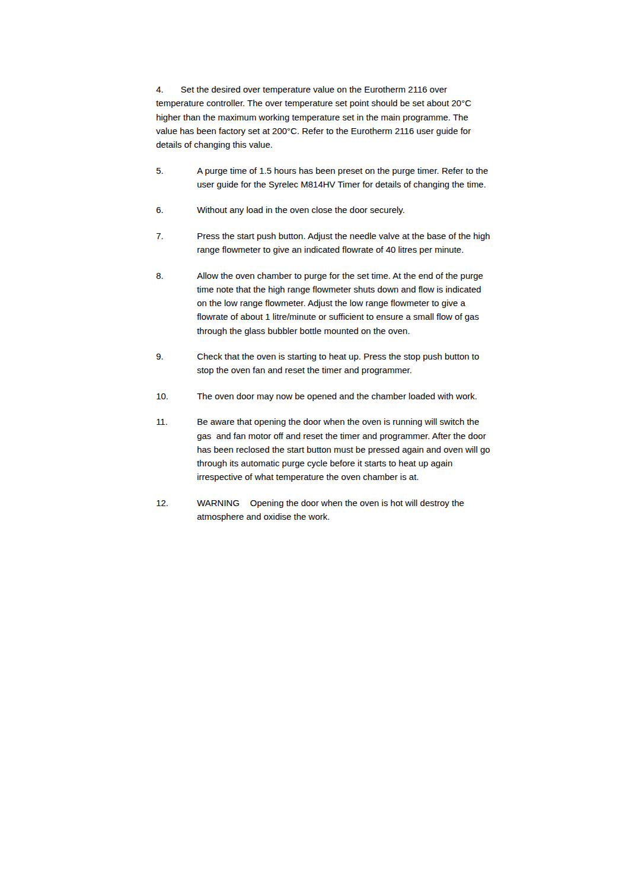4. Set the desired over temperature value on the Eurotherm 2116 over temperature controller. The over temperature set point should be set about 20°C higher than the maximum working temperature set in the main programme. The value has been factory set at 200°C. Refer to the Eurotherm 2116 user guide for details of changing this value.
5. A purge time of 1.5 hours has been preset on the purge timer. Refer to the user guide for the Syrelec M814HV Timer for details of changing the time.
6. Without any load in the oven close the door securely.
7. Press the start push button. Adjust the needle valve at the base of the high range flowmeter to give an indicated flowrate of 40 litres per minute.
8. Allow the oven chamber to purge for the set time. At the end of the purge time note that the high range flowmeter shuts down and flow is indicated on the low range flowmeter. Adjust the low range flowmeter to give a flowrate of about 1 litre/minute or sufficient to ensure a small flow of gas through the glass bubbler bottle mounted on the oven.
9. Check that the oven is starting to heat up. Press the stop push button to stop the oven fan and reset the timer and programmer.
10. The oven door may now be opened and the chamber loaded with work.
11. Be aware that opening the door when the oven is running will switch the gas and fan motor off and reset the timer and programmer. After the door has been reclosed the start button must be pressed again and oven will go through its automatic purge cycle before it starts to heat up again irrespective of what temperature the oven chamber is at.
12. WARNING Opening the door when the oven is hot will destroy the atmosphere and oxidise the work.